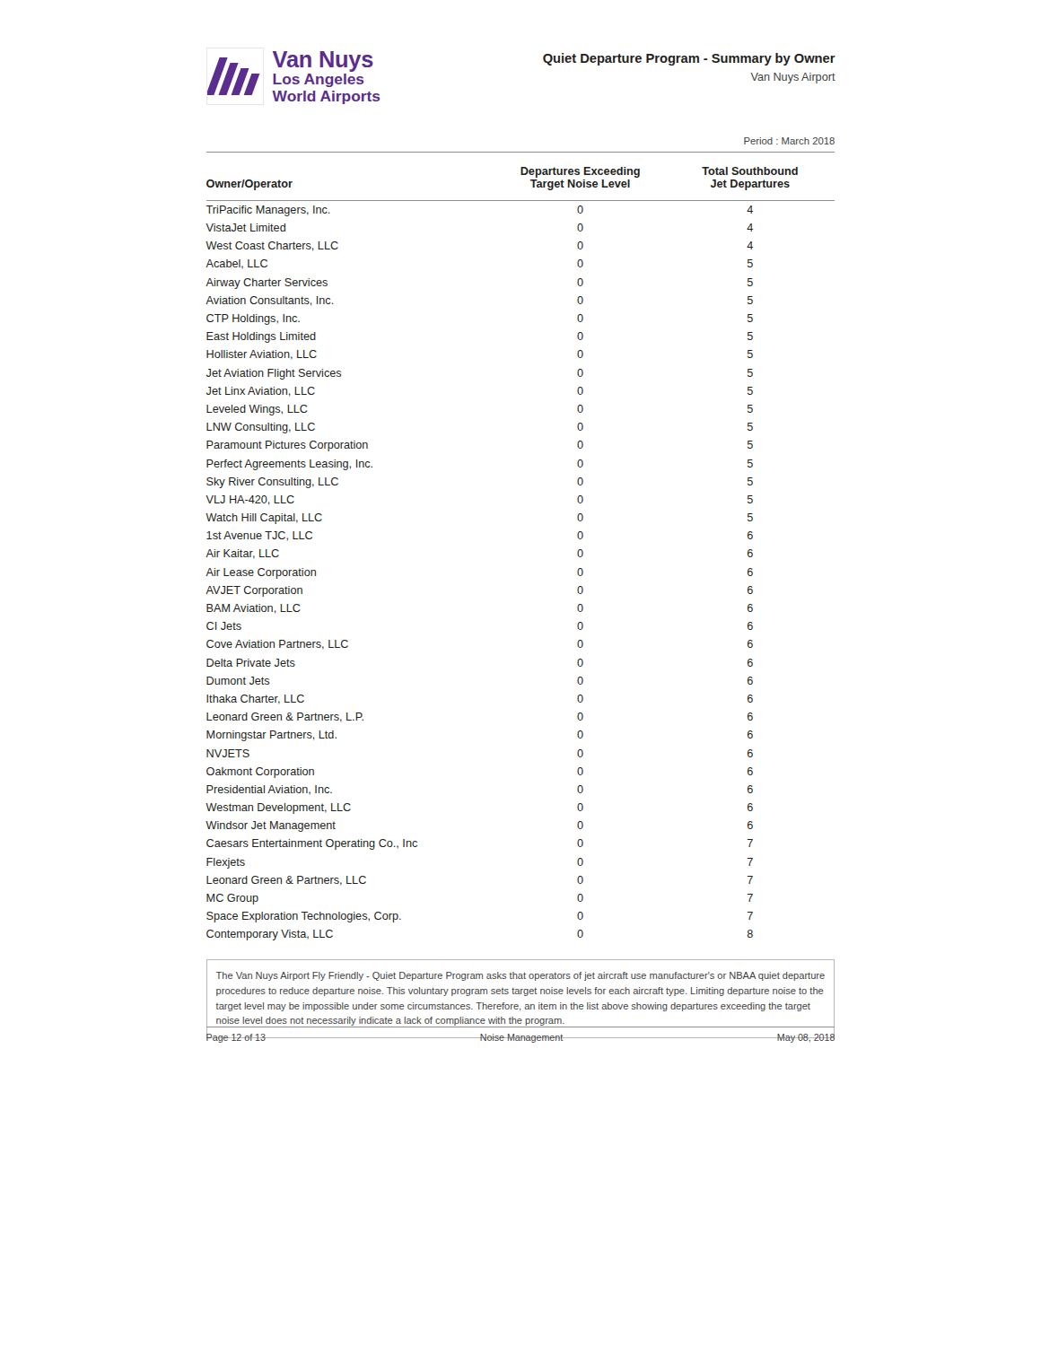Van Nuys
Los Angeles
World Airports
Quiet Departure Program - Summary by Owner
Van Nuys Airport
Period : March 2018
| Owner/Operator | Departures Exceeding Target Noise Level | Total Southbound Jet Departures |
| --- | --- | --- |
| TriPacific Managers, Inc. | 0 | 4 |
| VistaJet Limited | 0 | 4 |
| West Coast Charters, LLC | 0 | 4 |
| Acabel, LLC | 0 | 5 |
| Airway Charter Services | 0 | 5 |
| Aviation Consultants, Inc. | 0 | 5 |
| CTP Holdings, Inc. | 0 | 5 |
| East Holdings Limited | 0 | 5 |
| Hollister Aviation, LLC | 0 | 5 |
| Jet Aviation Flight Services | 0 | 5 |
| Jet Linx Aviation, LLC | 0 | 5 |
| Leveled Wings, LLC | 0 | 5 |
| LNW Consulting, LLC | 0 | 5 |
| Paramount Pictures Corporation | 0 | 5 |
| Perfect Agreements Leasing, Inc. | 0 | 5 |
| Sky River Consulting, LLC | 0 | 5 |
| VLJ HA-420, LLC | 0 | 5 |
| Watch Hill Capital, LLC | 0 | 5 |
| 1st Avenue TJC, LLC | 0 | 6 |
| Air Kaitar, LLC | 0 | 6 |
| Air Lease Corporation | 0 | 6 |
| AVJET Corporation | 0 | 6 |
| BAM Aviation, LLC | 0 | 6 |
| CI Jets | 0 | 6 |
| Cove Aviation Partners, LLC | 0 | 6 |
| Delta Private Jets | 0 | 6 |
| Dumont Jets | 0 | 6 |
| Ithaka Charter, LLC | 0 | 6 |
| Leonard Green & Partners, L.P. | 0 | 6 |
| Morningstar Partners, Ltd. | 0 | 6 |
| NVJETS | 0 | 6 |
| Oakmont Corporation | 0 | 6 |
| Presidential Aviation, Inc. | 0 | 6 |
| Westman Development, LLC | 0 | 6 |
| Windsor Jet Management | 0 | 6 |
| Caesars Entertainment Operating Co., Inc | 0 | 7 |
| Flexjets | 0 | 7 |
| Leonard Green & Partners, LLC | 0 | 7 |
| MC Group | 0 | 7 |
| Space Exploration Technologies, Corp. | 0 | 7 |
| Contemporary Vista, LLC | 0 | 8 |
The Van Nuys Airport Fly Friendly - Quiet Departure Program asks that operators of jet aircraft use manufacturer's or NBAA quiet departure procedures to reduce departure noise. This voluntary program sets target noise levels for each aircraft type. Limiting departure noise to the target level may be impossible under some circumstances. Therefore, an item in the list above showing departures exceeding the target noise level does not necessarily indicate a lack of compliance with the program.
Page 12 of 13
Noise Management
May 08, 2018